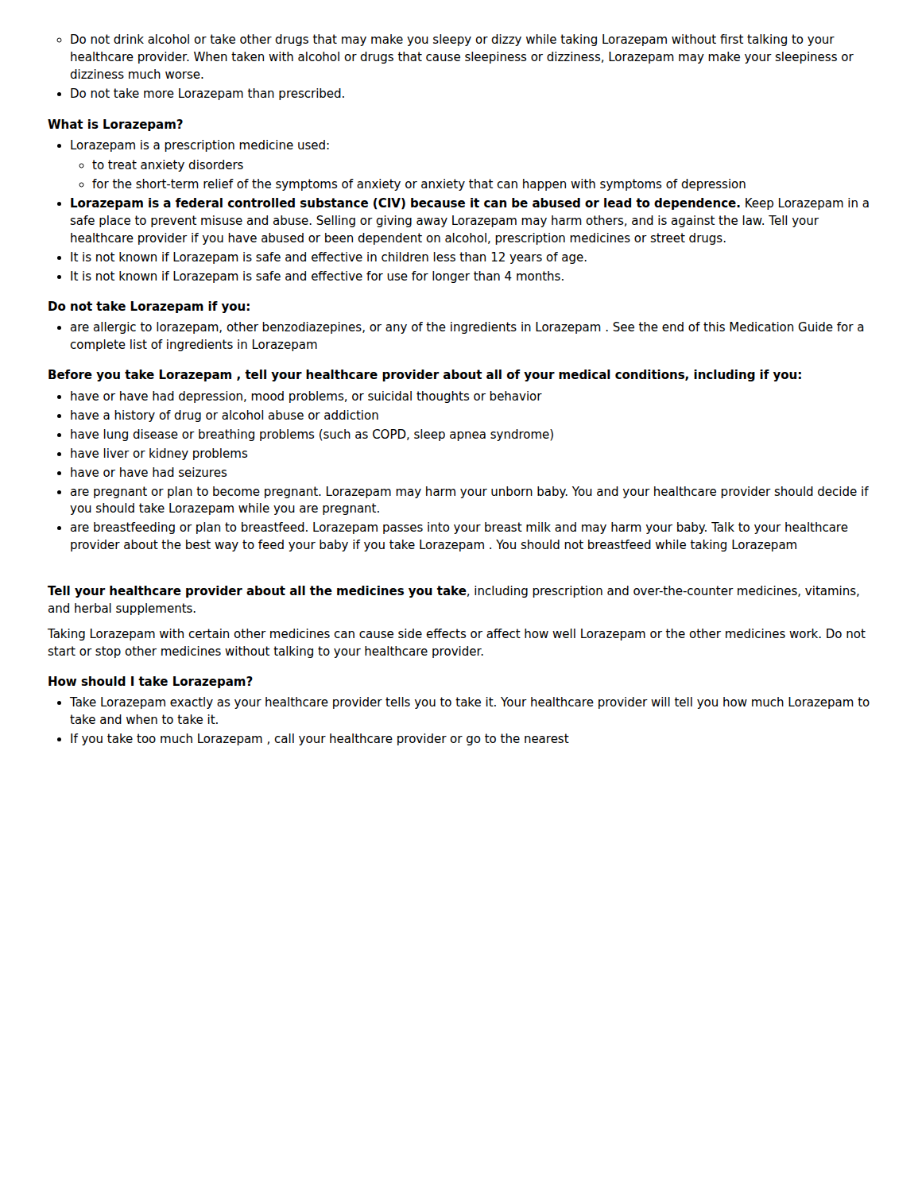Do not drink alcohol or take other drugs that may make you sleepy or dizzy while taking Lorazepam without first talking to your healthcare provider. When taken with alcohol or drugs that cause sleepiness or dizziness, Lorazepam may make your sleepiness or dizziness much worse.
Do not take more Lorazepam than prescribed.
What is Lorazepam?
Lorazepam is a prescription medicine used:
to treat anxiety disorders
for the short-term relief of the symptoms of anxiety or anxiety that can happen with symptoms of depression
Lorazepam is a federal controlled substance (CIV) because it can be abused or lead to dependence. Keep Lorazepam in a safe place to prevent misuse and abuse. Selling or giving away Lorazepam may harm others, and is against the law. Tell your healthcare provider if you have abused or been dependent on alcohol, prescription medicines or street drugs.
It is not known if Lorazepam is safe and effective in children less than 12 years of age.
It is not known if Lorazepam is safe and effective for use for longer than 4 months.
Do not take Lorazepam if you:
are allergic to lorazepam, other benzodiazepines, or any of the ingredients in Lorazepam . See the end of this Medication Guide for a complete list of ingredients in Lorazepam
Before you take Lorazepam , tell your healthcare provider about all of your medical conditions, including if you:
have or have had depression, mood problems, or suicidal thoughts or behavior
have a history of drug or alcohol abuse or addiction
have lung disease or breathing problems (such as COPD, sleep apnea syndrome)
have liver or kidney problems
have or have had seizures
are pregnant or plan to become pregnant. Lorazepam may harm your unborn baby. You and your healthcare provider should decide if you should take Lorazepam while you are pregnant.
are breastfeeding or plan to breastfeed. Lorazepam passes into your breast milk and may harm your baby. Talk to your healthcare provider about the best way to feed your baby if you take Lorazepam . You should not breastfeed while taking Lorazepam
Tell your healthcare provider about all the medicines you take, including prescription and over-the-counter medicines, vitamins, and herbal supplements.
Taking Lorazepam with certain other medicines can cause side effects or affect how well Lorazepam or the other medicines work. Do not start or stop other medicines without talking to your healthcare provider.
How should I take Lorazepam?
Take Lorazepam exactly as your healthcare provider tells you to take it. Your healthcare provider will tell you how much Lorazepam to take and when to take it.
If you take too much Lorazepam , call your healthcare provider or go to the nearest